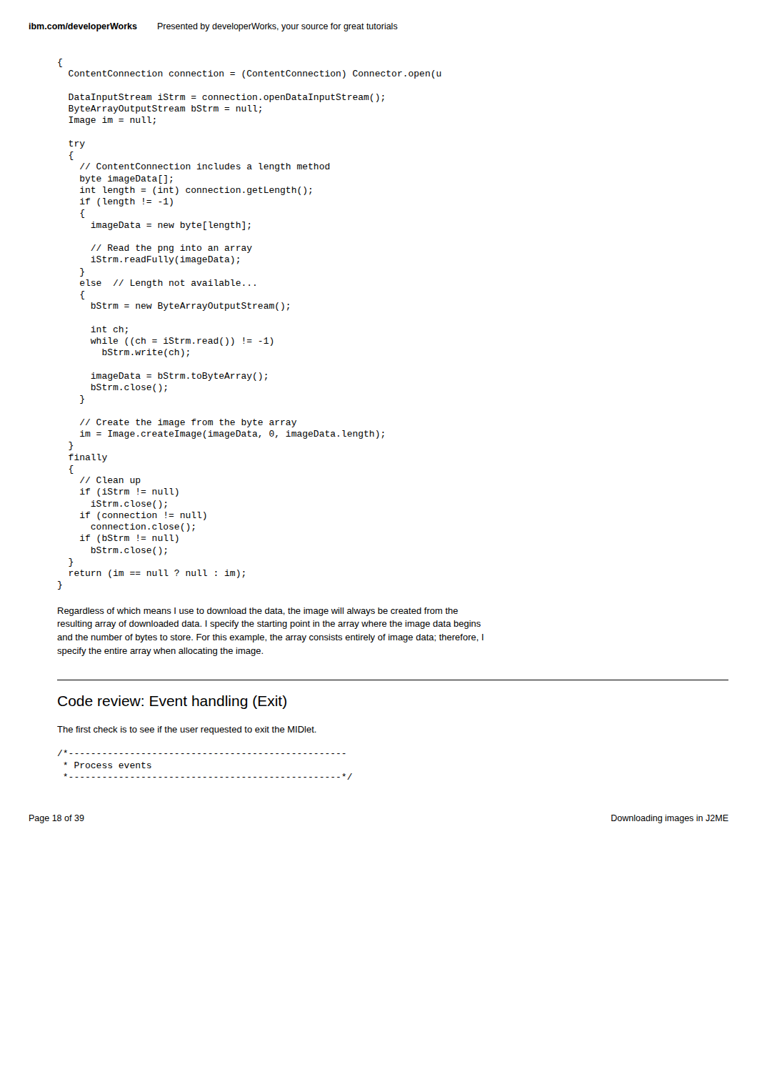ibm.com/developerWorks Presented by developerWorks, your source for great tutorials
{
  ContentConnection connection = (ContentConnection) Connector.open(u

  DataInputStream iStrm = connection.openDataInputStream();
  ByteArrayOutputStream bStrm = null;
  Image im = null;

  try
  {
    // ContentConnection includes a length method
    byte imageData[];
    int length = (int) connection.getLength();
    if (length != -1)
    {
      imageData = new byte[length];

      // Read the png into an array
      iStrm.readFully(imageData);
    }
    else  // Length not available...
    {
      bStrm = new ByteArrayOutputStream();

      int ch;
      while ((ch = iStrm.read()) != -1)
        bStrm.write(ch);

      imageData = bStrm.toByteArray();
      bStrm.close();
    }

    // Create the image from the byte array
    im = Image.createImage(imageData, 0, imageData.length);
  }
  finally
  {
    // Clean up
    if (iStrm != null)
      iStrm.close();
    if (connection != null)
      connection.close();
    if (bStrm != null)
      bStrm.close();
  }
  return (im == null ? null : im);
}
Regardless of which means I use to download the data, the image will always be created from the resulting array of downloaded data. I specify the starting point in the array where the image data begins and the number of bytes to store. For this example, the array consists entirely of image data; therefore, I specify the entire array when allocating the image.
Code review: Event handling (Exit)
The first check is to see if the user requested to exit the MIDlet.
/*--------------------------------------------------
 * Process events
 *-------------------------------------------------*/
Page 18 of 39 Downloading images in J2ME